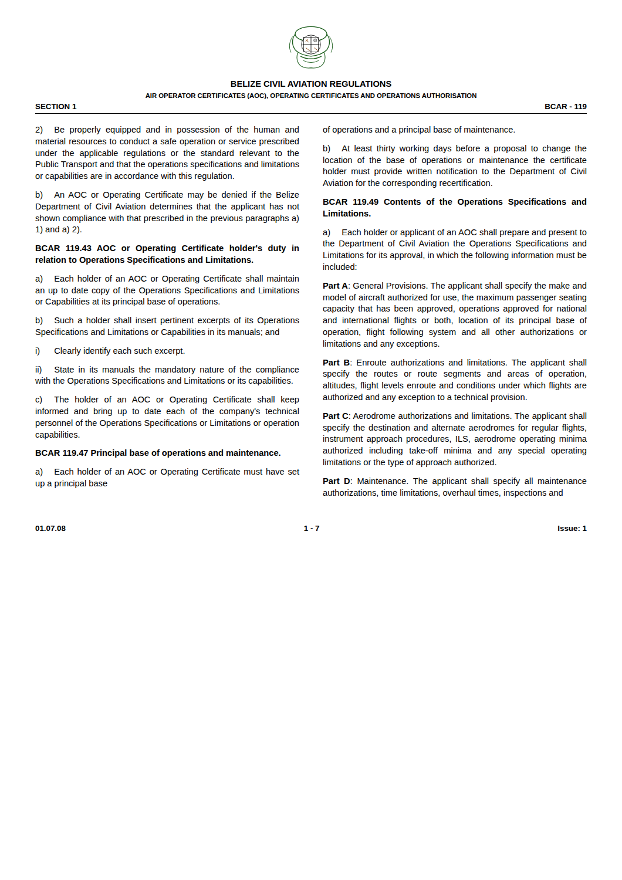BELIZE CIVIL AVIATION REGULATIONS
AIR OPERATOR CERTIFICATES (AOC), OPERATING CERTIFICATES AND OPERATIONS AUTHORISATION
SECTION 1 BCAR - 119
2) Be properly equipped and in possession of the human and material resources to conduct a safe operation or service prescribed under the applicable regulations or the standard relevant to the Public Transport and that the operations specifications and limitations or capabilities are in accordance with this regulation.
b) An AOC or Operating Certificate may be denied if the Belize Department of Civil Aviation determines that the applicant has not shown compliance with that prescribed in the previous paragraphs a) 1) and a) 2).
BCAR 119.43 AOC or Operating Certificate holder's duty in relation to Operations Specifications and Limitations.
a) Each holder of an AOC or Operating Certificate shall maintain an up to date copy of the Operations Specifications and Limitations or Capabilities at its principal base of operations.
b) Such a holder shall insert pertinent excerpts of its Operations Specifications and Limitations or Capabilities in its manuals; and
i) Clearly identify each such excerpt.
ii) State in its manuals the mandatory nature of the compliance with the Operations Specifications and Limitations or its capabilities.
c) The holder of an AOC or Operating Certificate shall keep informed and bring up to date each of the company's technical personnel of the Operations Specifications or Limitations or operation capabilities.
BCAR 119.47 Principal base of operations and maintenance.
a) Each holder of an AOC or Operating Certificate must have set up a principal base
of operations and a principal base of maintenance.
b) At least thirty working days before a proposal to change the location of the base of operations or maintenance the certificate holder must provide written notification to the Department of Civil Aviation for the corresponding recertification.
BCAR 119.49 Contents of the Operations Specifications and Limitations.
a) Each holder or applicant of an AOC shall prepare and present to the Department of Civil Aviation the Operations Specifications and Limitations for its approval, in which the following information must be included:
Part A: General Provisions. The applicant shall specify the make and model of aircraft authorized for use, the maximum passenger seating capacity that has been approved, operations approved for national and international flights or both, location of its principal base of operation, flight following system and all other authorizations or limitations and any exceptions.
Part B: Enroute authorizations and limitations. The applicant shall specify the routes or route segments and areas of operation, altitudes, flight levels enroute and conditions under which flights are authorized and any exception to a technical provision.
Part C: Aerodrome authorizations and limitations. The applicant shall specify the destination and alternate aerodromes for regular flights, instrument approach procedures, ILS, aerodrome operating minima authorized including take-off minima and any special operating limitations or the type of approach authorized.
Part D: Maintenance. The applicant shall specify all maintenance authorizations, time limitations, overhaul times, inspections and
01.07.08 1 - 7 Issue: 1